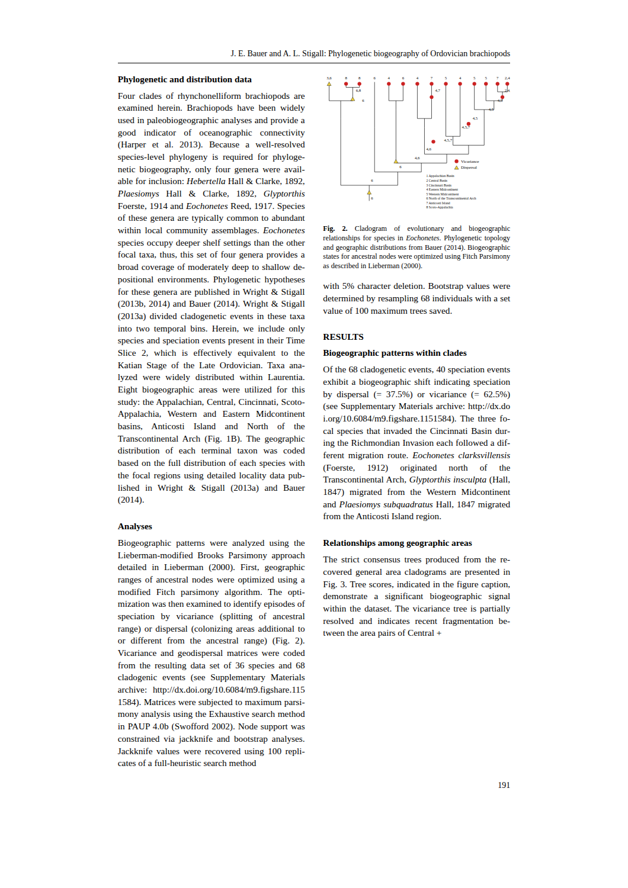J. E. Bauer and A. L. Stigall: Phylogenetic biogeography of Ordovician brachiopods
Phylogenetic and distribution data
Four clades of rhynchonelliform brachiopods are examined herein. Brachiopods have been widely used in paleobiogeographic analyses and provide a good indicator of oceanographic connectivity (Harper et al. 2013). Because a well-resolved species-level phylogeny is required for phylogenetic biogeography, only four genera were available for inclusion: Hebertella Hall & Clarke, 1892, Plaesiomys Hall & Clarke, 1892, Glyptorthis Foerste, 1914 and Eochonetes Reed, 1917. Species of these genera are typically common to abundant within local community assemblages. Eochonetes species occupy deeper shelf settings than the other focal taxa, thus, this set of four genera provides a broad coverage of moderately deep to shallow depositional environments. Phylogenetic hypotheses for these genera are published in Wright & Stigall (2013b, 2014) and Bauer (2014). Wright & Stigall (2013a) divided cladogenetic events in these taxa into two temporal bins. Herein, we include only species and speciation events present in their Time Slice 2, which is effectively equivalent to the Katian Stage of the Late Ordovician. Taxa analyzed were widely distributed within Laurentia. Eight biogeographic areas were utilized for this study: the Appalachian, Central, Cincinnati, Scoto-Appalachia, Western and Eastern Midcontinent basins, Anticosti Island and North of the Transcontinental Arch (Fig. 1B). The geographic distribution of each terminal taxon was coded based on the full distribution of each species with the focal regions using detailed locality data published in Wright & Stigall (2013a) and Bauer (2014).
Analyses
Biogeographic patterns were analyzed using the Lieberman-modified Brooks Parsimony approach detailed in Lieberman (2000). First, geographic ranges of ancestral nodes were optimized using a modified Fitch parsimony algorithm. The optimization was then examined to identify episodes of speciation by vicariance (splitting of ancestral range) or dispersal (colonizing areas additional to or different from the ancestral range) (Fig. 2). Vicariance and geodispersal matrices were coded from the resulting data set of 36 species and 68 cladogenic events (see Supplementary Materials archive: http://dx.doi.org/10.6084/m9.figshare.1151584). Matrices were subjected to maximum parsimony analysis using the Exhaustive search method in PAUP 4.0b (Swofford 2002). Node support was constrained via jackknife and bootstrap analyses. Jackknife values were recovered using 100 replicates of a full-heuristic search method
3,6 8 8 6 4 6 4 7 5 4 5 5 7 2,4 6,8 4,7 2,4,7 4,5 4,5 4,5 4,5,7 4,5,7 4,6 4,6 6 6 6 6 Vicariance Dispersal 1 Appalachian Basin 2 Central Basin 3 Cincinnati Basin 4 Eastern Midcontinent 5 Western Midcontinent 6 North of the Transcontinental Arch 7 Anticosti Island 8 Scoto-Appalachia
Fig. 2. Cladogram of evolutionary and biogeographic relationships for species in Eochonetes. Phylogenetic topology and geographic distributions from Bauer (2014). Biogeographic states for ancestral nodes were optimized using Fitch Parsimony as described in Lieberman (2000).
with 5% character deletion. Bootstrap values were determined by resampling 68 individuals with a set value of 100 maximum trees saved.
RESULTS
Biogeographic patterns within clades
Of the 68 cladogenetic events, 40 speciation events exhibit a biogeographic shift indicating speciation by dispersal (= 37.5%) or vicariance (= 62.5%) (see Supplementary Materials archive: http://dx.doi.org/10.6084/m9.figshare.1151584). The three focal species that invaded the Cincinnati Basin during the Richmondian Invasion each followed a different migration route. Eochonetes clarksvillensis (Foerste, 1912) originated north of the Transcontinental Arch, Glyptorthis insculpta (Hall, 1847) migrated from the Western Midcontinent and Plaesiomys subquadratus Hall, 1847 migrated from the Anticosti Island region.
Relationships among geographic areas
The strict consensus trees produced from the recovered general area cladograms are presented in Fig. 3. Tree scores, indicated in the figure caption, demonstrate a significant biogeographic signal within the dataset. The vicariance tree is partially resolved and indicates recent fragmentation between the area pairs of Central +
191